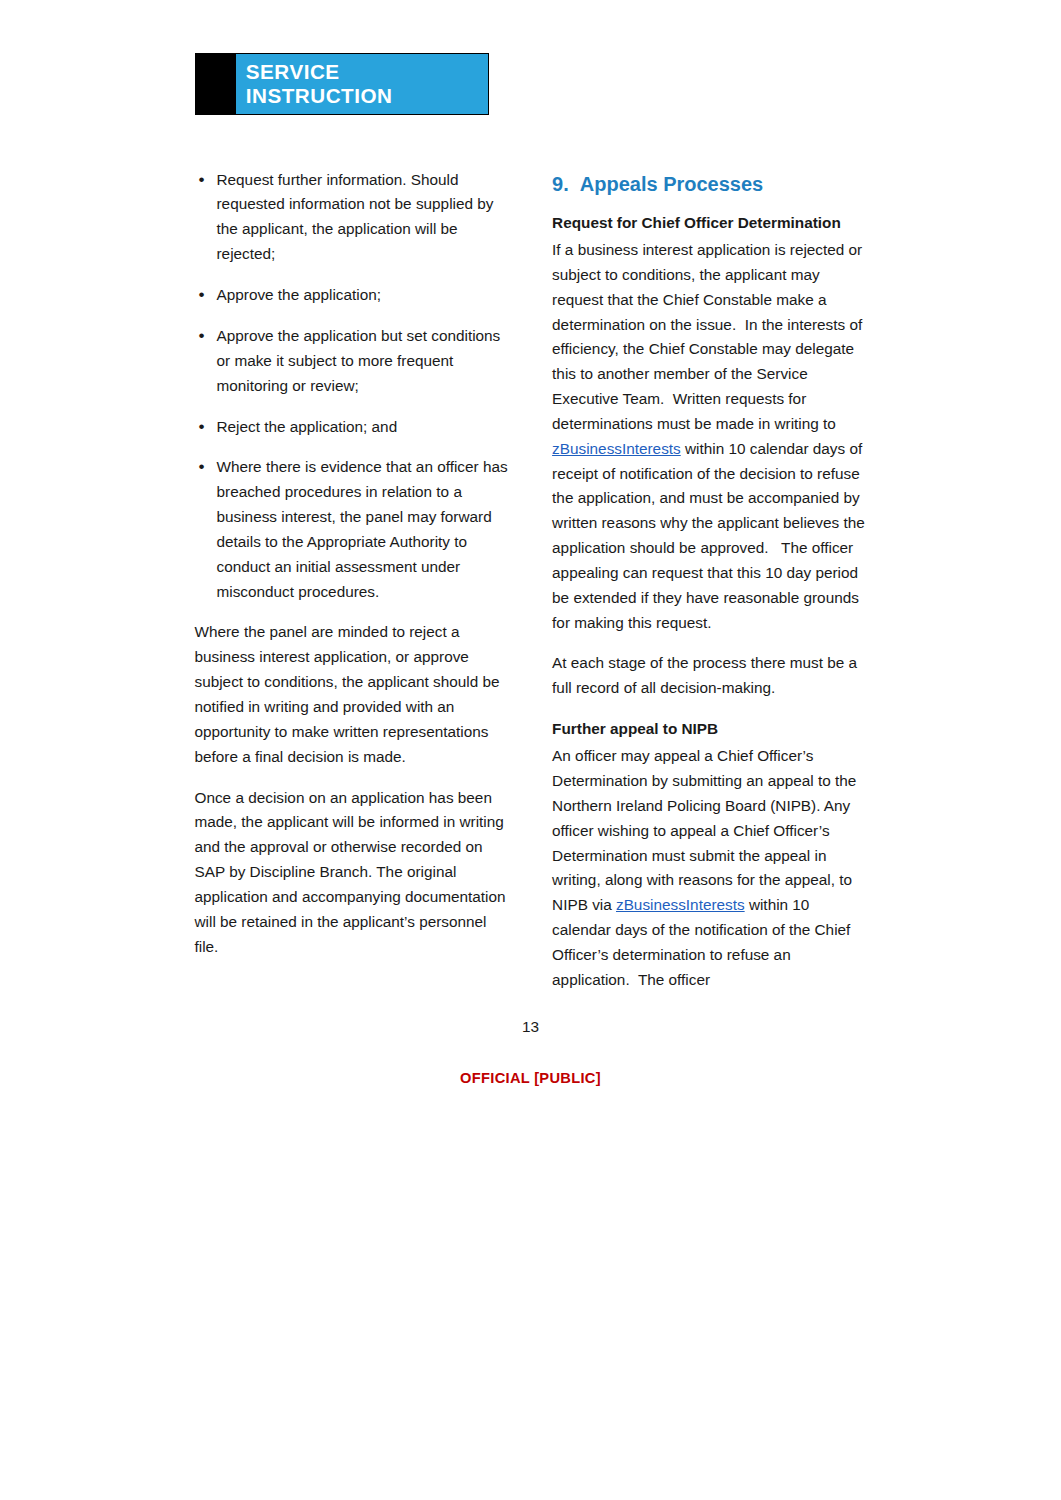SERVICE INSTRUCTION
Request further information. Should requested information not be supplied by the applicant, the application will be rejected;
Approve the application;
Approve the application but set conditions or make it subject to more frequent monitoring or review;
Reject the application; and
Where there is evidence that an officer has breached procedures in relation to a business interest, the panel may forward details to the Appropriate Authority to conduct an initial assessment under misconduct procedures.
Where the panel are minded to reject a business interest application, or approve subject to conditions, the applicant should be notified in writing and provided with an opportunity to make written representations before a final decision is made.
Once a decision on an application has been made, the applicant will be informed in writing and the approval or otherwise recorded on SAP by Discipline Branch. The original application and accompanying documentation will be retained in the applicant’s personnel file.
9. Appeals Processes
Request for Chief Officer Determination
If a business interest application is rejected or subject to conditions, the applicant may request that the Chief Constable make a determination on the issue. In the interests of efficiency, the Chief Constable may delegate this to another member of the Service Executive Team. Written requests for determinations must be made in writing to zBusinessInterests within 10 calendar days of receipt of notification of the decision to refuse the application, and must be accompanied by written reasons why the applicant believes the application should be approved. The officer appealing can request that this 10 day period be extended if they have reasonable grounds for making this request.
At each stage of the process there must be a full record of all decision-making.
Further appeal to NIPB
An officer may appeal a Chief Officer’s Determination by submitting an appeal to the Northern Ireland Policing Board (NIPB). Any officer wishing to appeal a Chief Officer’s Determination must submit the appeal in writing, along with reasons for the appeal, to NIPB via zBusinessInterests within 10 calendar days of the notification of the Chief Officer’s determination to refuse an application. The officer
13
OFFICIAL [PUBLIC]